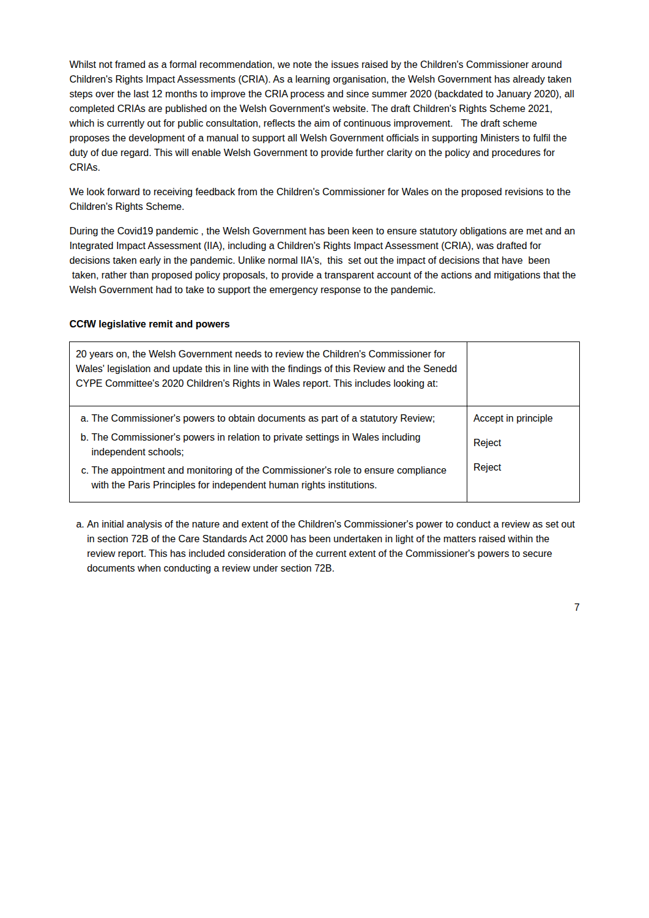Whilst not framed as a formal recommendation, we note the issues raised by the Children's Commissioner around Children's Rights Impact Assessments (CRIA). As a learning organisation, the Welsh Government has already taken steps over the last 12 months to improve the CRIA process and since summer 2020 (backdated to January 2020), all completed CRIAs are published on the Welsh Government's website. The draft Children's Rights Scheme 2021, which is currently out for public consultation, reflects the aim of continuous improvement. The draft scheme proposes the development of a manual to support all Welsh Government officials in supporting Ministers to fulfil the duty of due regard. This will enable Welsh Government to provide further clarity on the policy and procedures for CRIAs.
We look forward to receiving feedback from the Children's Commissioner for Wales on the proposed revisions to the Children's Rights Scheme.
During the Covid19 pandemic , the Welsh Government has been keen to ensure statutory obligations are met and an Integrated Impact Assessment (IIA), including a Children's Rights Impact Assessment (CRIA), was drafted for decisions taken early in the pandemic. Unlike normal IIA's, this set out the impact of decisions that have been taken, rather than proposed policy proposals, to provide a transparent account of the actions and mitigations that the Welsh Government had to take to support the emergency response to the pandemic.
CCfW legislative remit and powers
| 20 years on, the Welsh Government needs to review the Children's Commissioner for Wales' legislation and update this in line with the findings of this Review and the Senedd CYPE Committee's 2020 Children's Rights in Wales report. This includes looking at: | |
| The Commissioner's powers to obtain documents as part of a statutory Review; The Commissioner's powers in relation to private settings in Wales including independent schools; The appointment and monitoring of the Commissioner's role to ensure compliance with the Paris Principles for independent human rights institutions. | Accept in principle Reject Reject |
An initial analysis of the nature and extent of the Children's Commissioner's power to conduct a review as set out in section 72B of the Care Standards Act 2000 has been undertaken in light of the matters raised within the review report. This has included consideration of the current extent of the Commissioner's powers to secure documents when conducting a review under section 72B.
7